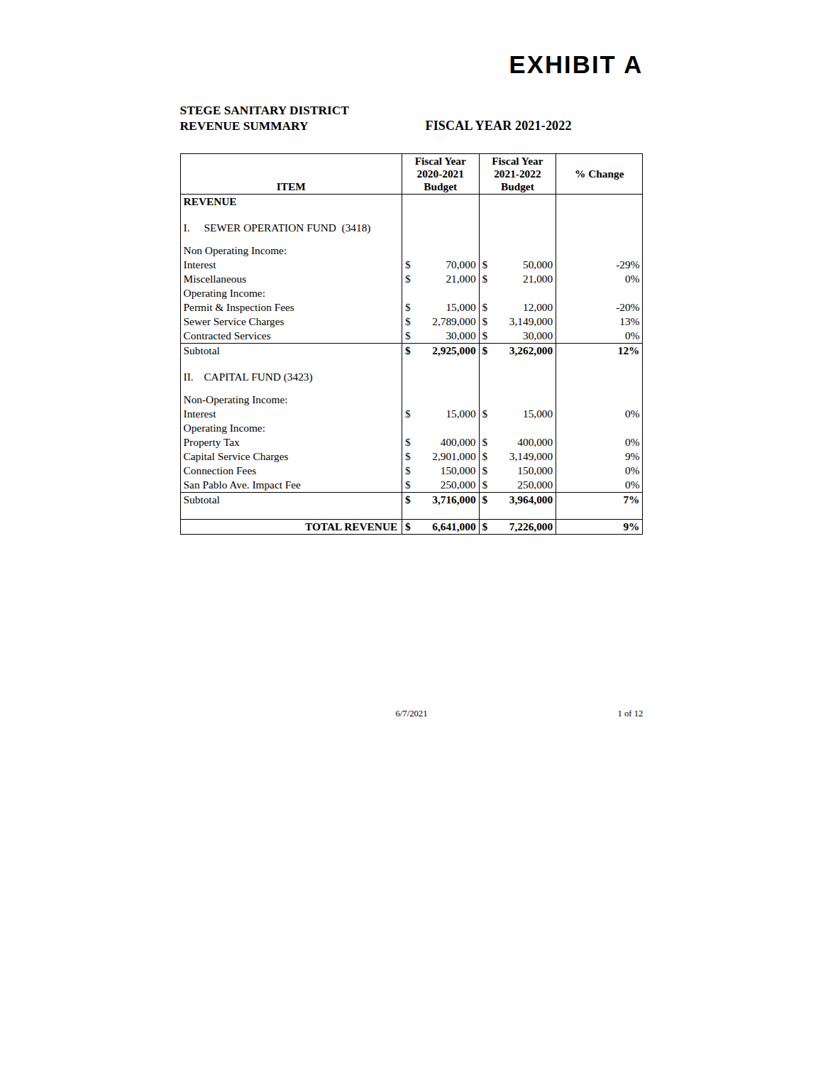EXHIBIT A
STEGE SANITARY DISTRICT
REVENUE SUMMARY FISCAL YEAR 2021-2022
| ITEM | Fiscal Year 2020-2021 Budget | Fiscal Year 2021-2022 Budget | % Change |
| --- | --- | --- | --- |
| REVENUE | | | |
| I. SEWER OPERATION FUND (3418) | | | |
| Non Operating Income: | | | |
| Interest | $ 70,000 | $ 50,000 | -29% |
| Miscellaneous | $ 21,000 | $ 21,000 | 0% |
| Operating Income: | | | |
| Permit & Inspection Fees | $ 15,000 | $ 12,000 | -20% |
| Sewer Service Charges | $ 2,789,000 | $ 3,149,000 | 13% |
| Contracted Services | $ 30,000 | $ 30,000 | 0% |
| Subtotal | $ 2,925,000 | $ 3,262,000 | 12% |
| II. CAPITAL FUND (3423) | | | |
| Non-Operating Income: | | | |
| Interest | $ 15,000 | $ 15,000 | 0% |
| Operating Income: | | | |
| Property Tax | $ 400,000 | $ 400,000 | 0% |
| Capital Service Charges | $ 2,901,000 | $ 3,149,000 | 9% |
| Connection Fees | $ 150,000 | $ 150,000 | 0% |
| San Pablo Ave. Impact Fee | $ 250,000 | $ 250,000 | 0% |
| Subtotal | $ 3,716,000 | $ 3,964,000 | 7% |
| TOTAL REVENUE | $ 6,641,000 | $ 7,226,000 | 9% |
6/7/2021
1 of 12